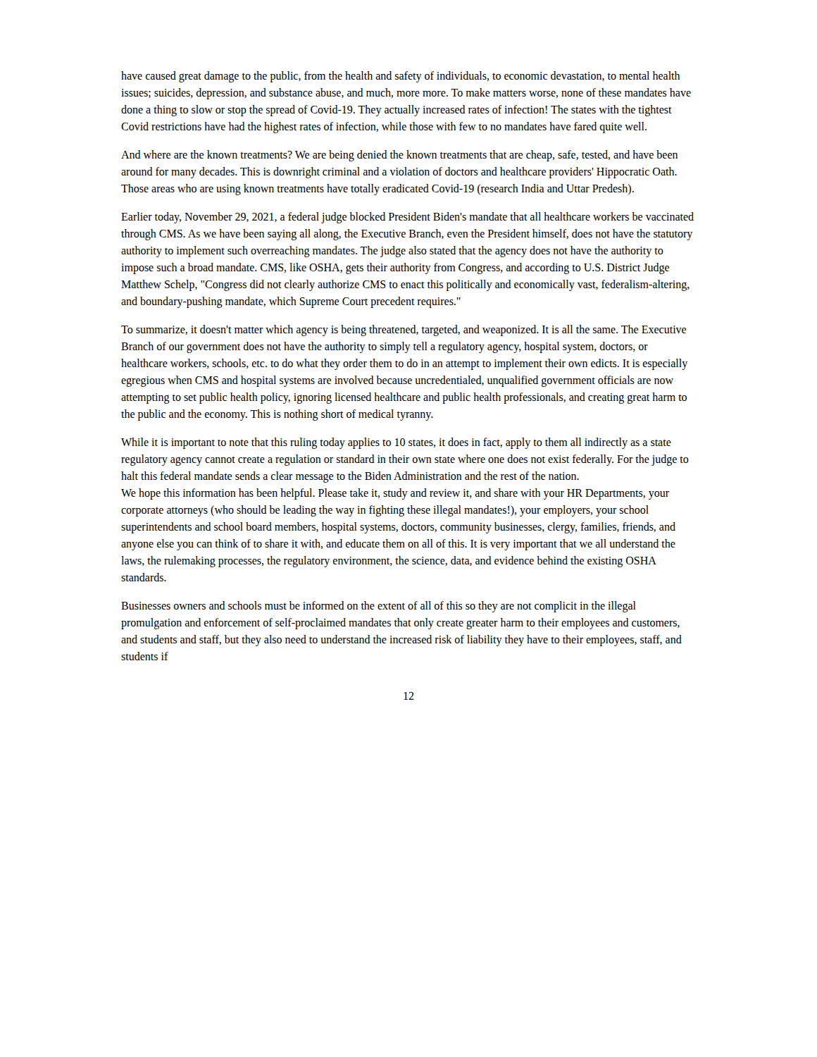have caused great damage to the public, from the health and safety of individuals, to economic devastation, to mental health issues; suicides, depression, and substance abuse, and much, more more. To make matters worse, none of these mandates have done a thing to slow or stop the spread of Covid-19. They actually increased rates of infection! The states with the tightest Covid restrictions have had the highest rates of infection, while those with few to no mandates have fared quite well.
And where are the known treatments? We are being denied the known treatments that are cheap, safe, tested, and have been around for many decades. This is downright criminal and a violation of doctors and healthcare providers' Hippocratic Oath. Those areas who are using known treatments have totally eradicated Covid-19 (research India and Uttar Predesh).
Earlier today, November 29, 2021, a federal judge blocked President Biden's mandate that all healthcare workers be vaccinated through CMS. As we have been saying all along, the Executive Branch, even the President himself, does not have the statutory authority to implement such overreaching mandates. The judge also stated that the agency does not have the authority to impose such a broad mandate. CMS, like OSHA, gets their authority from Congress, and according to U.S. District Judge Matthew Schelp, "Congress did not clearly authorize CMS to enact this politically and economically vast, federalism-altering, and boundary-pushing mandate, which Supreme Court precedent requires."
To summarize, it doesn't matter which agency is being threatened, targeted, and weaponized. It is all the same. The Executive Branch of our government does not have the authority to simply tell a regulatory agency, hospital system, doctors, or healthcare workers, schools, etc. to do what they order them to do in an attempt to implement their own edicts. It is especially egregious when CMS and hospital systems are involved because uncredentialed, unqualified government officials are now attempting to set public health policy, ignoring licensed healthcare and public health professionals, and creating great harm to the public and the economy. This is nothing short of medical tyranny.
While it is important to note that this ruling today applies to 10 states, it does in fact, apply to them all indirectly as a state regulatory agency cannot create a regulation or standard in their own state where one does not exist federally. For the judge to halt this federal mandate sends a clear message to the Biden Administration and the rest of the nation.
We hope this information has been helpful. Please take it, study and review it, and share with your HR Departments, your corporate attorneys (who should be leading the way in fighting these illegal mandates!), your employers, your school superintendents and school board members, hospital systems, doctors, community businesses, clergy, families, friends, and anyone else you can think of to share it with, and educate them on all of this. It is very important that we all understand the laws, the rulemaking processes, the regulatory environment, the science, data, and evidence behind the existing OSHA standards.
Businesses owners and schools must be informed on the extent of all of this so they are not complicit in the illegal promulgation and enforcement of self-proclaimed mandates that only create greater harm to their employees and customers, and students and staff, but they also need to understand the increased risk of liability they have to their employees, staff, and students if
12